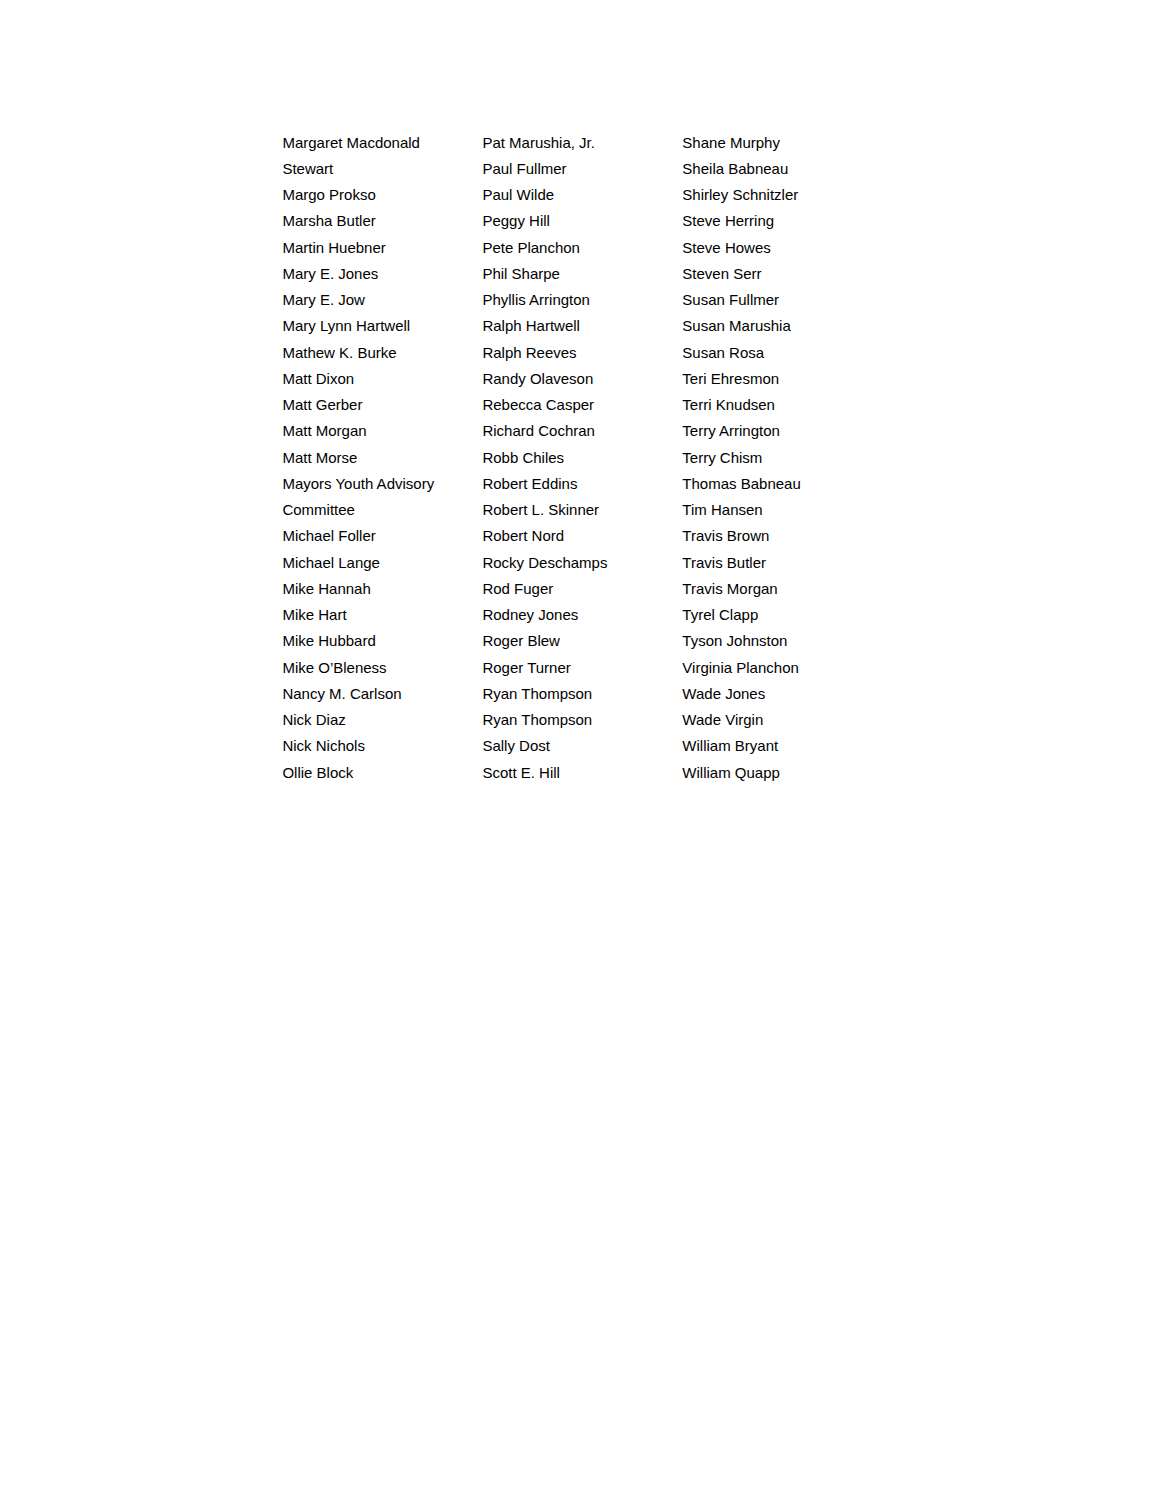Margaret Macdonald
Stewart
Margo Prokso
Marsha Butler
Martin Huebner
Mary E. Jones
Mary E. Jow
Mary Lynn Hartwell
Mathew K. Burke
Matt Dixon
Matt Gerber
Matt Morgan
Matt Morse
Mayors Youth Advisory
Committee
Michael Foller
Michael Lange
Mike Hannah
Mike Hart
Mike Hubbard
Mike O’Bleness
Nancy M. Carlson
Nick Diaz
Nick Nichols
Ollie Block
Pat Marushia, Jr.
Paul Fullmer
Paul Wilde
Peggy Hill
Pete Planchon
Phil Sharpe
Phyllis Arrington
Ralph Hartwell
Ralph Reeves
Randy Olaveson
Rebecca Casper
Richard Cochran
Robb Chiles
Robert Eddins
Robert L. Skinner
Robert Nord
Rocky Deschamps
Rod Fuger
Rodney Jones
Roger Blew
Roger Turner
Ryan Thompson
Ryan Thompson
Sally Dost
Scott E. Hill
Shane Murphy
Sheila Babneau
Shirley Schnitzler
Steve Herring
Steve Howes
Steven Serr
Susan Fullmer
Susan Marushia
Susan Rosa
Teri Ehresmon
Terri Knudsen
Terry Arrington
Terry Chism
Thomas Babneau
Tim Hansen
Travis Brown
Travis Butler
Travis Morgan
Tyrel Clapp
Tyson Johnston
Virginia Planchon
Wade Jones
Wade Virgin
William Bryant
William Quapp